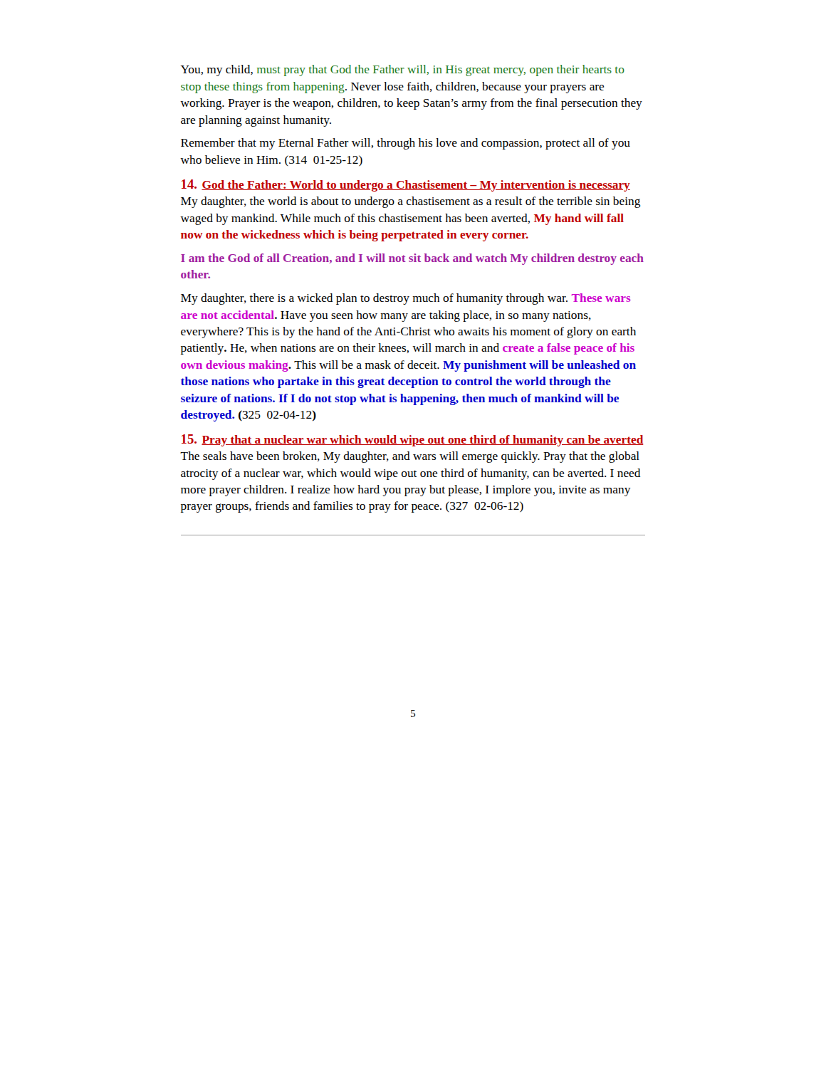You, my child, must pray that God the Father will, in His great mercy, open their hearts to stop these things from happening. Never lose faith, children, because your prayers are working. Prayer is the weapon, children, to keep Satan’s army from the final persecution they are planning against humanity.
Remember that my Eternal Father will, through his love and compassion, protect all of you who believe in Him. (314 01-25-12)
14.
God the Father: World to undergo a Chastisement – My intervention is necessary
My daughter, the world is about to undergo a chastisement as a result of the terrible sin being waged by mankind. While much of this chastisement has been averted, My hand will fall now on the wickedness which is being perpetrated in every corner.
I am the God of all Creation, and I will not sit back and watch My children destroy each other.
My daughter, there is a wicked plan to destroy much of humanity through war. These wars are not accidental. Have you seen how many are taking place, in so many nations, everywhere? This is by the hand of the Anti-Christ who awaits his moment of glory on earth patiently. He, when nations are on their knees, will march in and create a false peace of his own devious making. This will be a mask of deceit. My punishment will be unleashed on those nations who partake in this great deception to control the world through the seizure of nations. If I do not stop what is happening, then much of mankind will be destroyed. (325 02-04-12)
15.
Pray that a nuclear war which would wipe out one third of humanity can be averted
The seals have been broken, My daughter, and wars will emerge quickly. Pray that the global atrocity of a nuclear war, which would wipe out one third of humanity, can be averted. I need more prayer children. I realize how hard you pray but please, I implore you, invite as many prayer groups, friends and families to pray for peace. (327 02-06-12)
5